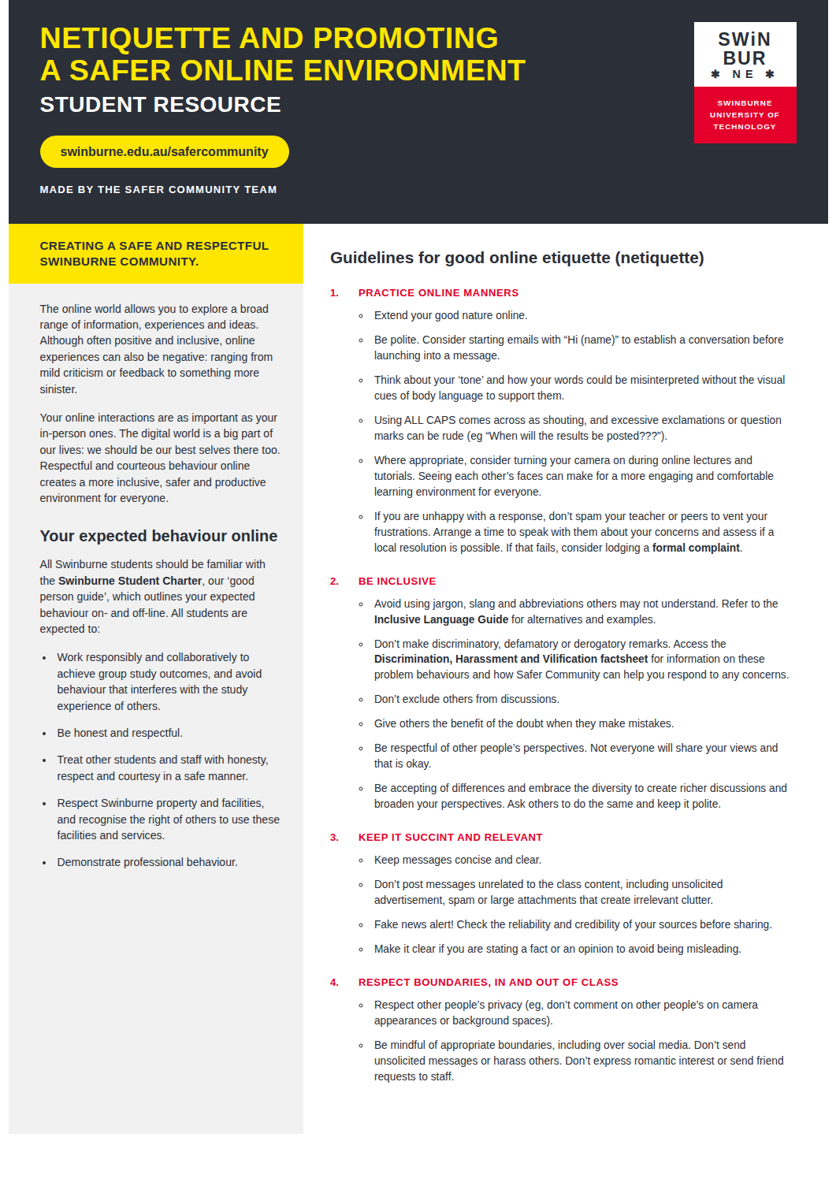Netiquette and Promoting
a Safer Online Environment
Student Resource
swinburne.edu.au/safercommunity
Made by the Safer Community Team
SWiN BUR ✱ NE ✱
Swinburne
University of
Technology
Creating a safe and respectful
Swinburne community.
The online world allows you to explore a broad range of information, experiences and ideas. Although often positive and inclusive, online experiences can also be negative: ranging from mild criticism or feedback to something more sinister.
Your online interactions are as important as your in-person ones. The digital world is a big part of our lives: we should be our best selves there too. Respectful and courteous behaviour online creates a more inclusive, safer and productive environment for everyone.
Your expected behaviour online
All Swinburne students should be familiar with the Swinburne Student Charter, our ‘good person guide’, which outlines your expected behaviour on- and off-line. All students are expected to:
Work responsibly and collaboratively to achieve group study outcomes, and avoid behaviour that interferes with the study experience of others.
Be honest and respectful.
Treat other students and staff with honesty, respect and courtesy in a safe manner.
Respect Swinburne property and facilities, and recognise the right of others to use these facilities and services.
Demonstrate professional behaviour.
Guidelines for good online etiquette (netiquette)
1. Practice online manners
Extend your good nature online.
Be polite. Consider starting emails with “Hi (name)” to establish a conversation before launching into a message.
Think about your ‘tone’ and how your words could be misinterpreted without the visual cues of body language to support them.
Using ALL CAPS comes across as shouting, and excessive exclamations or question marks can be rude (eg “When will the results be posted???”).
Where appropriate, consider turning your camera on during online lectures and tutorials. Seeing each other’s faces can make for a more engaging and comfortable learning environment for everyone.
If you are unhappy with a response, don’t spam your teacher or peers to vent your frustrations. Arrange a time to speak with them about your concerns and assess if a local resolution is possible. If that fails, consider lodging a formal complaint.
2. Be inclusive
Avoid using jargon, slang and abbreviations others may not understand. Refer to the Inclusive Language Guide for alternatives and examples.
Don’t make discriminatory, defamatory or derogatory remarks. Access the Discrimination, Harassment and Vilification factsheet for information on these problem behaviours and how Safer Community can help you respond to any concerns.
Don’t exclude others from discussions.
Give others the benefit of the doubt when they make mistakes.
Be respectful of other people’s perspectives. Not everyone will share your views and that is okay.
Be accepting of differences and embrace the diversity to create richer discussions and broaden your perspectives. Ask others to do the same and keep it polite.
3. Keep it succint and relevant
Keep messages concise and clear.
Don’t post messages unrelated to the class content, including unsolicited advertisement, spam or large attachments that create irrelevant clutter.
Fake news alert! Check the reliability and credibility of your sources before sharing.
Make it clear if you are stating a fact or an opinion to avoid being misleading.
4. Respect boundaries, in and out of class
Respect other people’s privacy (eg, don’t comment on other people’s on camera appearances or background spaces).
Be mindful of appropriate boundaries, including over social media. Don’t send unsolicited messages or harass others. Don’t express romantic interest or send friend requests to staff.